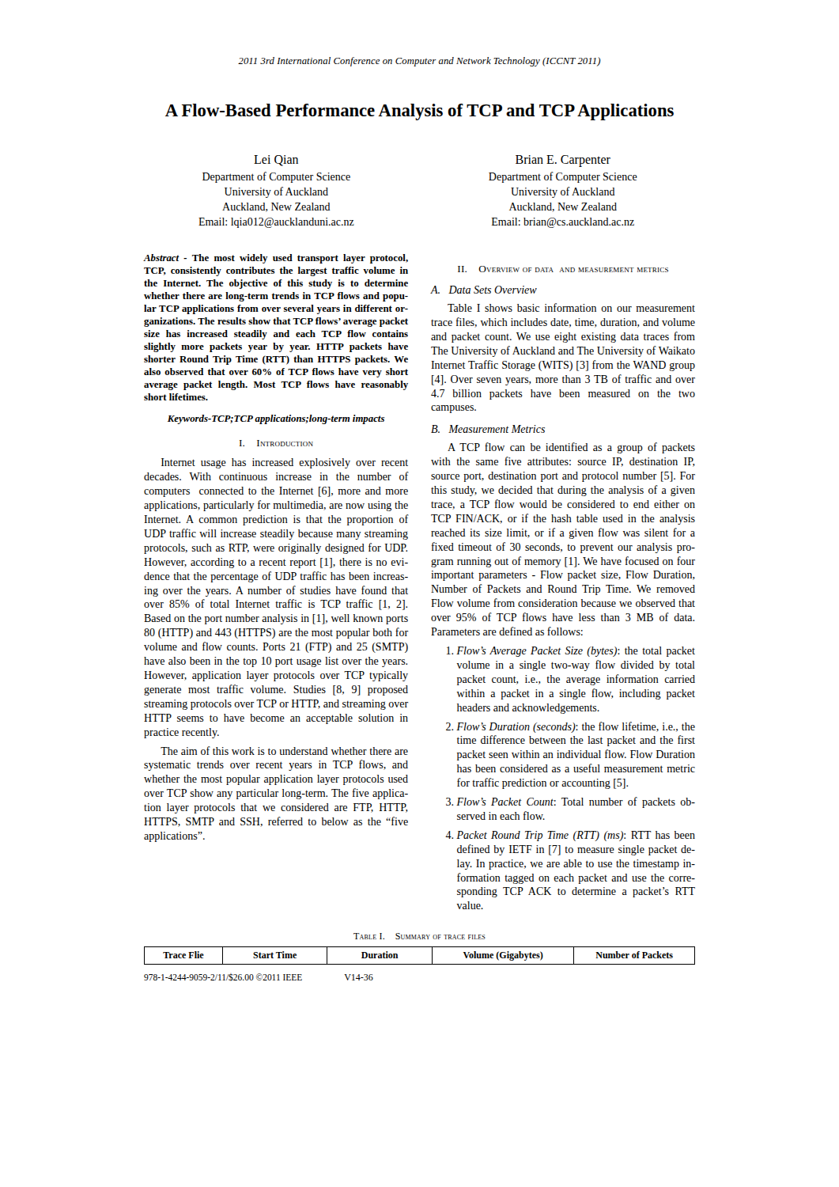2011 3rd International Conference on Computer and Network Technology (ICCNT 2011)
A Flow-Based Performance Analysis of TCP and TCP Applications
Lei Qian
Department of Computer Science
University of Auckland
Auckland, New Zealand
Email: lqia012@aucklanduni.ac.nz
Brian E. Carpenter
Department of Computer Science
University of Auckland
Auckland, New Zealand
Email: brian@cs.auckland.ac.nz
Abstract - The most widely used transport layer protocol, TCP, consistently contributes the largest traffic volume in the Internet. The objective of this study is to determine whether there are long-term trends in TCP flows and popular TCP applications from over several years in different organizations. The results show that TCP flows’ average packet size has increased steadily and each TCP flow contains slightly more packets year by year. HTTP packets have shorter Round Trip Time (RTT) than HTTPS packets. We also observed that over 60% of TCP flows have very short average packet length. Most TCP flows have reasonably short lifetimes.
Keywords-TCP;TCP applications;long-term impacts
I. Introduction
Internet usage has increased explosively over recent decades. With continuous increase in the number of computers connected to the Internet [6], more and more applications, particularly for multimedia, are now using the Internet. A common prediction is that the proportion of UDP traffic will increase steadily because many streaming protocols, such as RTP, were originally designed for UDP. However, according to a recent report [1], there is no evidence that the percentage of UDP traffic has been increasing over the years. A number of studies have found that over 85% of total Internet traffic is TCP traffic [1, 2]. Based on the port number analysis in [1], well known ports 80 (HTTP) and 443 (HTTPS) are the most popular both for volume and flow counts. Ports 21 (FTP) and 25 (SMTP) have also been in the top 10 port usage list over the years. However, application layer protocols over TCP typically generate most traffic volume. Studies [8, 9] proposed streaming protocols over TCP or HTTP, and streaming over HTTP seems to have become an acceptable solution in practice recently.
The aim of this work is to understand whether there are systematic trends over recent years in TCP flows, and whether the most popular application layer protocols used over TCP show any particular long-term. The five application layer protocols that we considered are FTP, HTTP, HTTPS, SMTP and SSH, referred to below as the “five applications”.
II. Overview of data and measurement metrics
A. Data Sets Overview
Table I shows basic information on our measurement trace files, which includes date, time, duration, and volume and packet count. We use eight existing data traces from The University of Auckland and The University of Waikato Internet Traffic Storage (WITS) [3] from the WAND group [4]. Over seven years, more than 3 TB of traffic and over 4.7 billion packets have been measured on the two campuses.
B. Measurement Metrics
A TCP flow can be identified as a group of packets with the same five attributes: source IP, destination IP, source port, destination port and protocol number [5]. For this study, we decided that during the analysis of a given trace, a TCP flow would be considered to end either on TCP FIN/ACK, or if the hash table used in the analysis reached its size limit, or if a given flow was silent for a fixed timeout of 30 seconds, to prevent our analysis program running out of memory [1]. We have focused on four important parameters - Flow packet size, Flow Duration, Number of Packets and Round Trip Time. We removed Flow volume from consideration because we observed that over 95% of TCP flows have less than 3 MB of data. Parameters are defined as follows:
Flow’s Average Packet Size (bytes): the total packet volume in a single two-way flow divided by total packet count, i.e., the average information carried within a packet in a single flow, including packet headers and acknowledgements.
Flow’s Duration (seconds): the flow lifetime, i.e., the time difference between the last packet and the first packet seen within an individual flow. Flow Duration has been considered as a useful measurement metric for traffic prediction or accounting [5].
Flow’s Packet Count: Total number of packets observed in each flow.
Packet Round Trip Time (RTT) (ms): RTT has been defined by IETF in [7] to measure single packet delay. In practice, we are able to use the timestamp information tagged on each packet and use the corresponding TCP ACK to determine a packet’s RTT value.
Table I. Summary of trace files
| Trace Flie | Start Time | Duration | Volume (Gigabytes) | Number of Packets |
| --- | --- | --- | --- | --- |
978-1-4244-9059-2/11/$26.00 ©2011 IEEE
V14-36